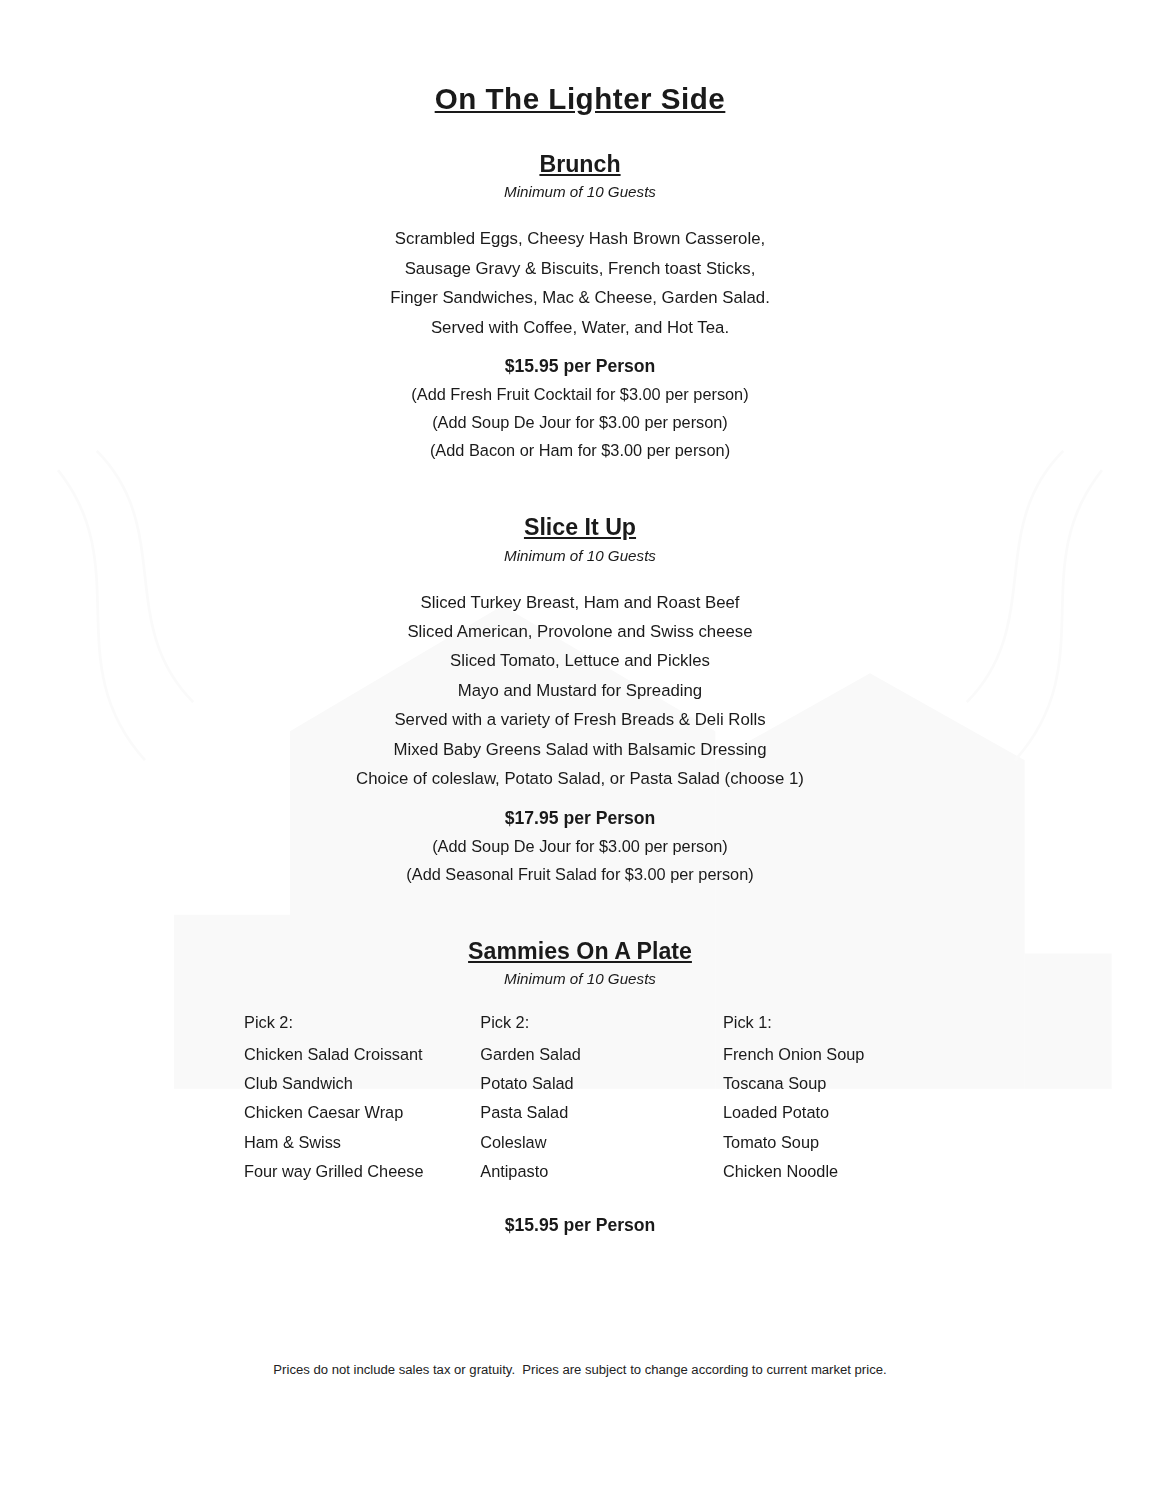On The Lighter Side
Brunch
Minimum of 10 Guests
Scrambled Eggs, Cheesy Hash Brown Casserole,
Sausage Gravy & Biscuits, French toast Sticks,
Finger Sandwiches, Mac & Cheese, Garden Salad.
Served with Coffee, Water, and Hot Tea.
$15.95 per Person
(Add Fresh Fruit Cocktail for $3.00 per person)
(Add Soup De Jour for $3.00 per person)
(Add Bacon or Ham for $3.00 per person)
Slice It Up
Minimum of 10 Guests
Sliced Turkey Breast, Ham and Roast Beef
Sliced American, Provolone and Swiss cheese
Sliced Tomato, Lettuce and Pickles
Mayo and Mustard for Spreading
Served with a variety of Fresh Breads & Deli Rolls
Mixed Baby Greens Salad with Balsamic Dressing
Choice of coleslaw, Potato Salad, or Pasta Salad (choose 1)
$17.95 per Person
(Add Soup De Jour for $3.00 per person)
(Add Seasonal Fruit Salad for $3.00 per person)
Sammies On A Plate
Minimum of 10 Guests
Pick 2:
Chicken Salad Croissant
Club Sandwich
Chicken Caesar Wrap
Ham & Swiss
Four way Grilled Cheese
Pick 2:
Garden Salad
Potato Salad
Pasta Salad
Coleslaw
Antipasto
Pick 1:
French Onion Soup
Toscana Soup
Loaded Potato
Tomato Soup
Chicken Noodle
$15.95 per Person
Prices do not include sales tax or gratuity. Prices are subject to change according to current market price.